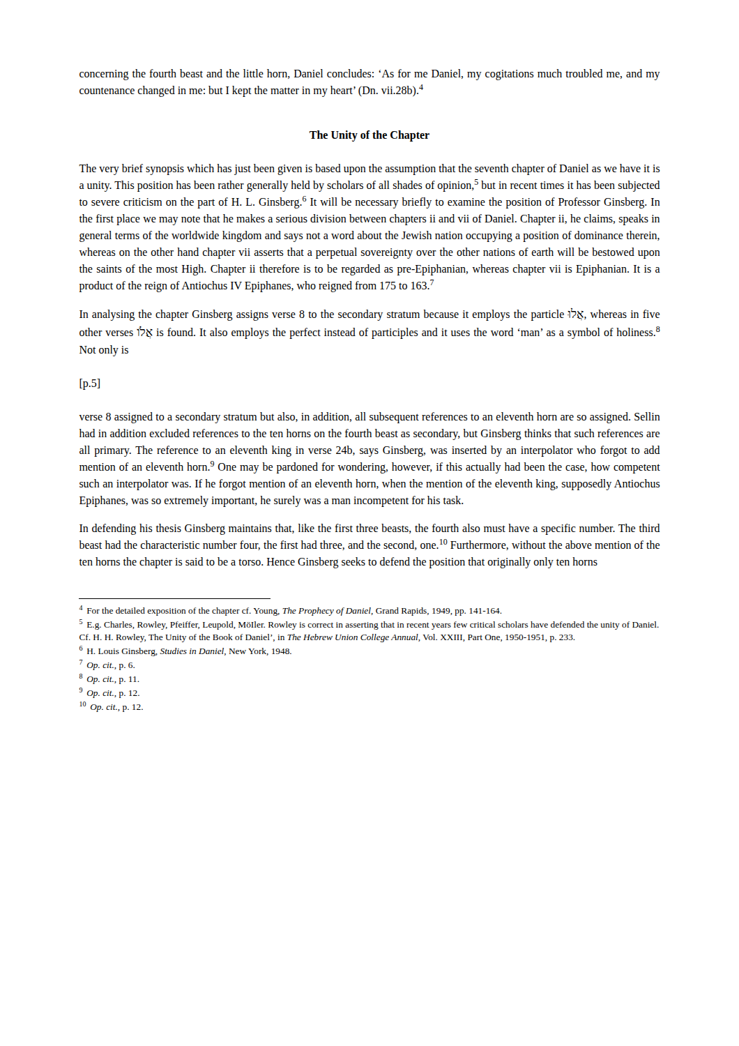concerning the fourth beast and the little horn, Daniel concludes: ‘As for me Daniel, my cogitations much troubled me, and my countenance changed in me: but I kept the matter in my heart’ (Dn. vii.28b).4
The Unity of the Chapter
The very brief synopsis which has just been given is based upon the assumption that the seventh chapter of Daniel as we have it is a unity. This position has been rather generally held by scholars of all shades of opinion,5 but in recent times it has been subjected to severe criticism on the part of H. L. Ginsberg.6 It will be necessary briefly to examine the position of Professor Ginsberg. In the first place we may note that he makes a serious division between chapters ii and vii of Daniel. Chapter ii, he claims, speaks in general terms of the worldwide kingdom and says not a word about the Jewish nation occupying a position of dominance therein, whereas on the other hand chapter vii asserts that a perpetual sovereignty over the other nations of earth will be bestowed upon the saints of the most High. Chapter ii therefore is to be regarded as pre-Epiphanian, whereas chapter vii is Epiphanian. It is a product of the reign of Antiochus IV Epiphanes, who reigned from 175 to 163.7
In analysing the chapter Ginsberg assigns verse 8 to the secondary stratum because it employs the particle אֲלוּ, whereas in five other verses אֲלֹו is found. It also employs the perfect instead of participles and it uses the word ‘man’ as a symbol of holiness.8 Not only is
[p.5]
verse 8 assigned to a secondary stratum but also, in addition, all subsequent references to an eleventh horn are so assigned. Sellin had in addition excluded references to the ten horns on the fourth beast as secondary, but Ginsberg thinks that such references are all primary. The reference to an eleventh king in verse 24b, says Ginsberg, was inserted by an interpolator who forgot to add mention of an eleventh horn.9 One may be pardoned for wondering, however, if this actually had been the case, how competent such an interpolator was. If he forgot mention of an eleventh horn, when the mention of the eleventh king, supposedly Antiochus Epiphanes, was so extremely important, he surely was a man incompetent for his task.
In defending his thesis Ginsberg maintains that, like the first three beasts, the fourth also must have a specific number. The third beast had the characteristic number four, the first had three, and the second, one.10 Furthermore, without the above mention of the ten horns the chapter is said to be a torso. Hence Ginsberg seeks to defend the position that originally only ten horns
4 For the detailed exposition of the chapter cf. Young, The Prophecy of Daniel, Grand Rapids, 1949, pp. 141-164.
5 E.g. Charles, Rowley, Pfeiffer, Leupold, MöIler. Rowley is correct in asserting that in recent years few critical scholars have defended the unity of Daniel. Cf. H. H. Rowley, The Unity of the Book of Daniel’, in The Hebrew Union College Annual, Vol. XXIII, Part One, 1950-1951, p. 233.
6 H. Louis Ginsberg, Studies in Daniel, New York, 1948.
7 Op. cit., p. 6.
8 Op. cit., p. 11.
9 Op. cit., p. 12.
10 Op. cit., p. 12.